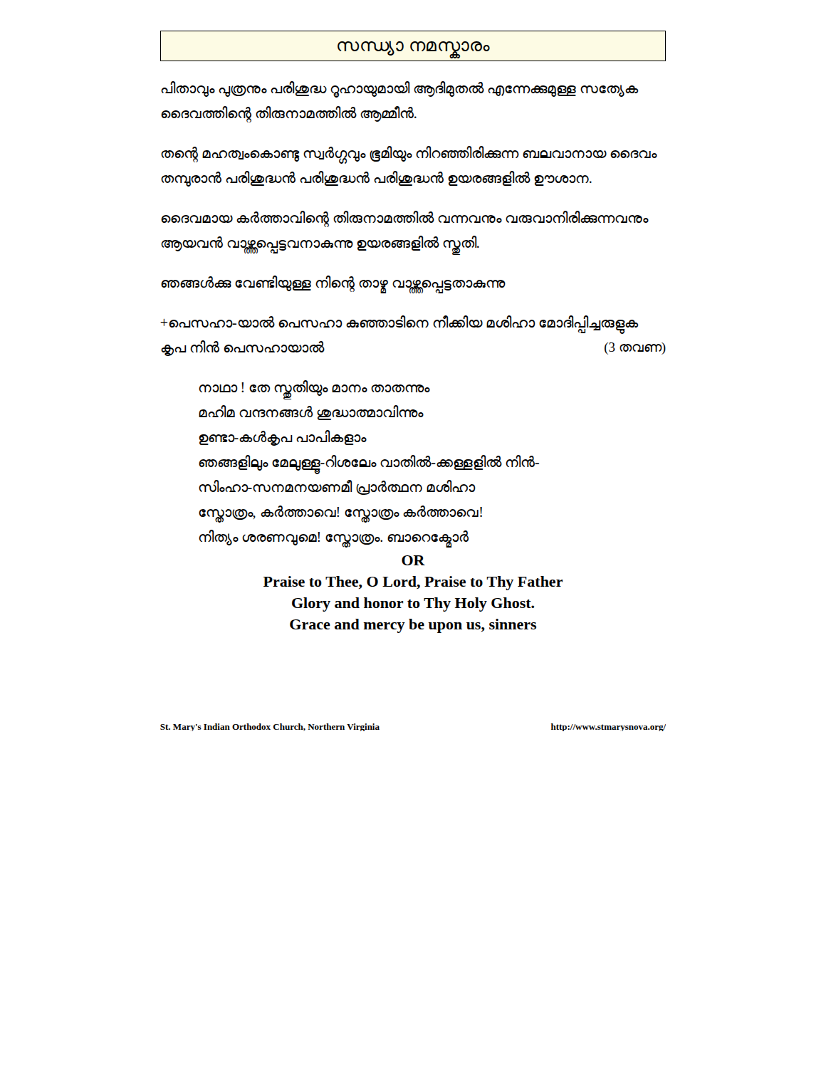സന്ധ്യാ നമസ്കാരം
പിതാവും പുത്രനും പരിശുദ്ധ റൂഹായുമായി ആദിമുതൽ എന്നേക്കുമുള്ള സത്യേക ദൈവത്തിന്റെ തിരുനാമത്തിൽ ആമ്മീൻ.
തന്റെ മഹത്വംകൊണ്ടു സ്വർഗ്ഗവും ഭൂമിയും നിറഞ്ഞിരിക്കുന്ന ബലവാനായ ദൈവം തമ്പുരാൻ പരിശുദ്ധൻ പരിശുദ്ധൻ പരിശുദ്ധൻ ഉയരങ്ങളിൽ ഊശാന.
ദൈവമായ കർത്താവിന്റെ തിരുനാമത്തിൽ വന്നവനും വരുവാനിരിക്കുന്നവനും ആയവൻ വാഴ്ത്തപ്പെട്ടവനാകുന്നു ഉയരങ്ങളിൽ സ്തുതി.
ഞങ്ങൾക്കു വേണ്ടിയുള്ള നിന്റെ താഴ്മ വാഴ്ത്തപ്പെട്ടതാകുന്നു
+പെസഹാ-യാൽ പെസഹാ കുഞ്ഞാടിനെ നീക്കിയ മശിഹാ മോദിപ്പിച്ചരുളുക കൃപ നിൻ പെസഹായാൽ (3 തവണ)
നാഥാ ! തേ സ്തുതിയും മാനം താതന്നും
മഹിമ വന്ദനങ്ങൾ ശുദ്ധാത്മാവിന്നും
ഉണ്ടാ-കൾകൃപ പാപികളാം
ഞങ്ങളിലും മേലുള്ളൂ-റിശലേം വാതിൽ-ക്കള്ളളിൽ നിൻ-
സിംഹാ-സനമനയണമീ പ്രാർത്ഥന മശിഹാ
സ്തോത്രം, കർത്താവെ! സ്തോത്രം കർത്താവെ!
നിത്യം ശരണവുമെ! സ്തോത്രം. ബാറെക്മോർ
OR
Praise to Thee, O Lord, Praise to Thy Father
Glory and honor to Thy Holy Ghost.
Grace and mercy be upon us, sinners
St. Mary's Indian Orthodox Church, Northern Virginia http://www.stmarysnova.org/